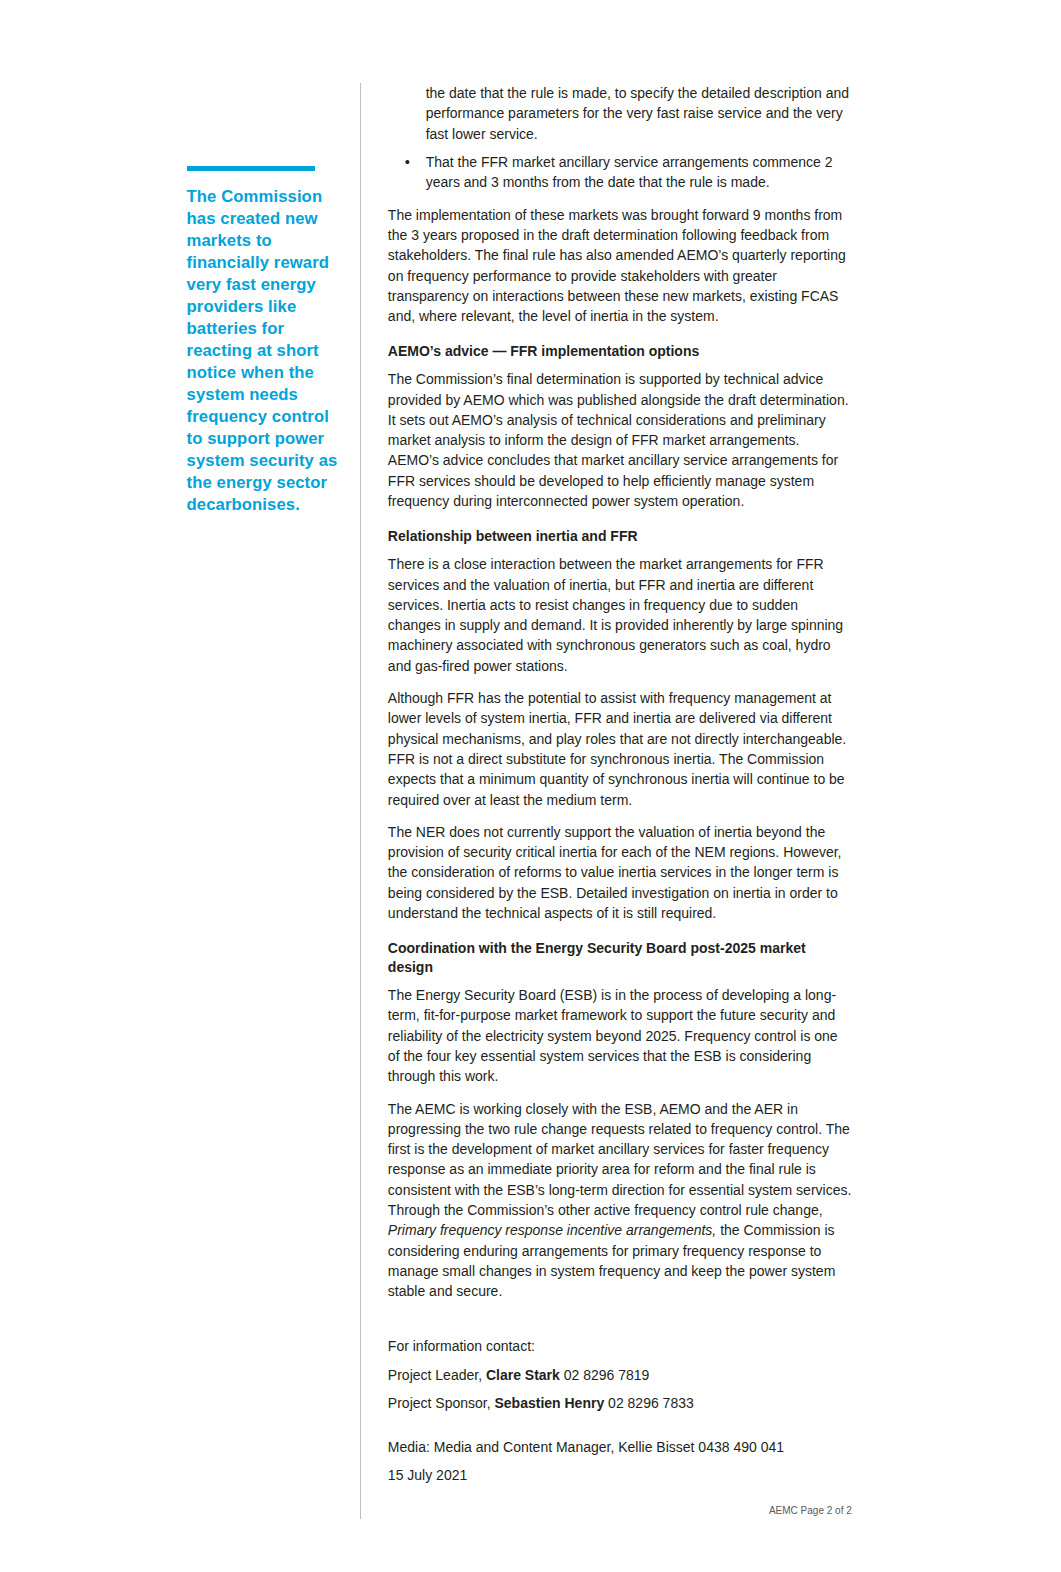The Commission has created new markets to financially reward very fast energy providers like batteries for reacting at short notice when the system needs frequency control to support power system security as the energy sector decarbonises.
the date that the rule is made, to specify the detailed description and performance parameters for the very fast raise service and the very fast lower service.
That the FFR market ancillary service arrangements commence 2 years and 3 months from the date that the rule is made.
The implementation of these markets was brought forward 9 months from the 3 years proposed in the draft determination following feedback from stakeholders. The final rule has also amended AEMO’s quarterly reporting on frequency performance to provide stakeholders with greater transparency on interactions between these new markets, existing FCAS and, where relevant, the level of inertia in the system.
AEMO’s advice — FFR implementation options
The Commission’s final determination is supported by technical advice provided by AEMO which was published alongside the draft determination. It sets out AEMO’s analysis of technical considerations and preliminary market analysis to inform the design of FFR market arrangements. AEMO’s advice concludes that market ancillary service arrangements for FFR services should be developed to help efficiently manage system frequency during interconnected power system operation.
Relationship between inertia and FFR
There is a close interaction between the market arrangements for FFR services and the valuation of inertia, but FFR and inertia are different services. Inertia acts to resist changes in frequency due to sudden changes in supply and demand. It is provided inherently by large spinning machinery associated with synchronous generators such as coal, hydro and gas-fired power stations.
Although FFR has the potential to assist with frequency management at lower levels of system inertia, FFR and inertia are delivered via different physical mechanisms, and play roles that are not directly interchangeable. FFR is not a direct substitute for synchronous inertia. The Commission expects that a minimum quantity of synchronous inertia will continue to be required over at least the medium term.
The NER does not currently support the valuation of inertia beyond the provision of security critical inertia for each of the NEM regions. However, the consideration of reforms to value inertia services in the longer term is being considered by the ESB. Detailed investigation on inertia in order to understand the technical aspects of it is still required.
Coordination with the Energy Security Board post-2025 market design
The Energy Security Board (ESB) is in the process of developing a long-term, fit-for-purpose market framework to support the future security and reliability of the electricity system beyond 2025. Frequency control is one of the four key essential system services that the ESB is considering through this work.
The AEMC is working closely with the ESB, AEMO and the AER in progressing the two rule change requests related to frequency control. The first is the development of market ancillary services for faster frequency response as an immediate priority area for reform and the final rule is consistent with the ESB’s long-term direction for essential system services. Through the Commission’s other active frequency control rule change, Primary frequency response incentive arrangements, the Commission is considering enduring arrangements for primary frequency response to manage small changes in system frequency and keep the power system stable and secure.
For information contact:
Project Leader, Clare Stark 02 8296 7819
Project Sponsor, Sebastien Henry 02 8296 7833
Media: Media and Content Manager, Kellie Bisset 0438 490 041
15 July 2021
AEMC Page 2 of 2